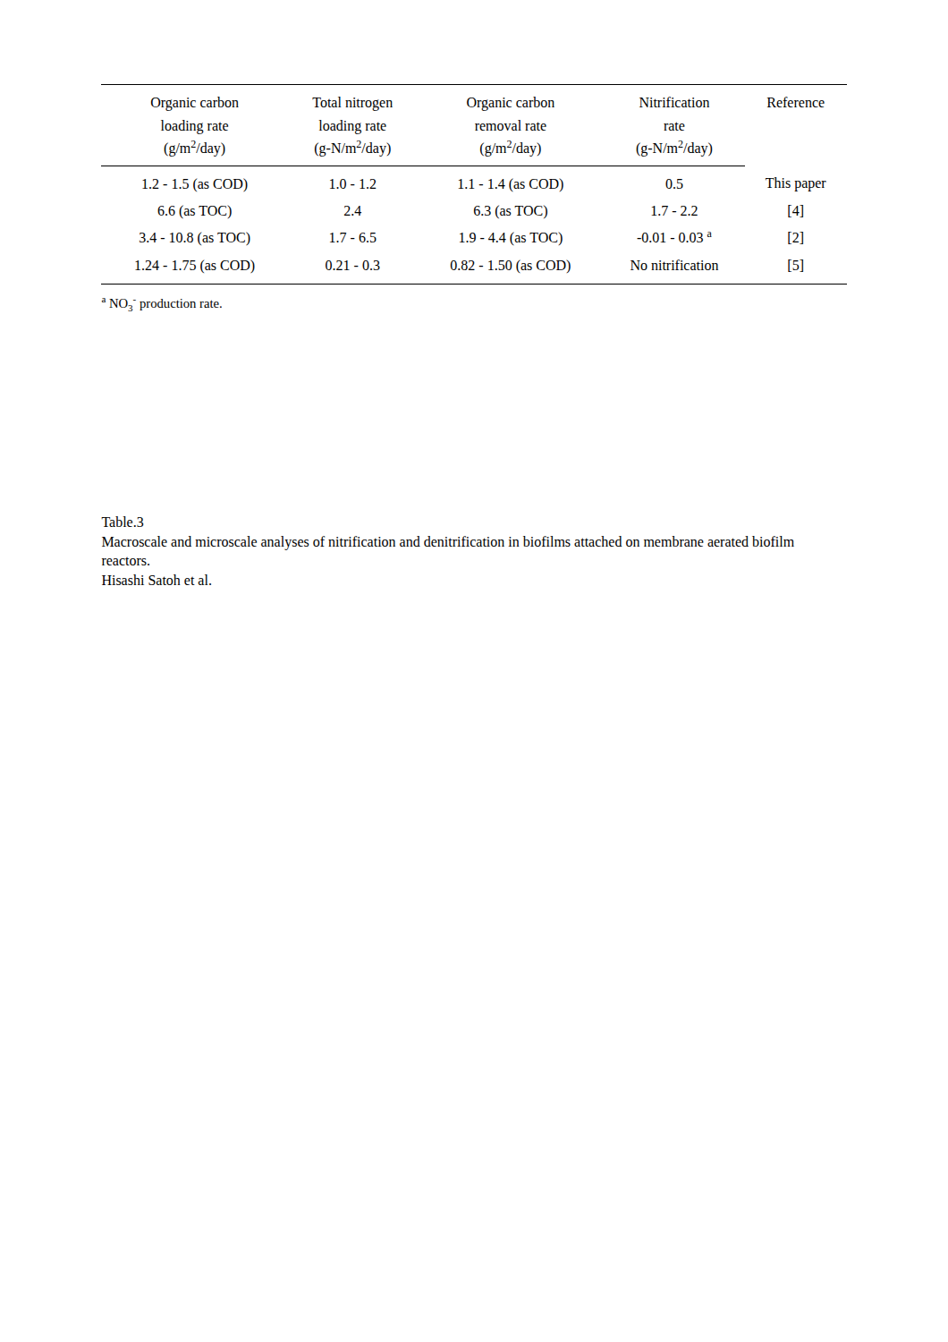| Organic carbon | Total nitrogen | Organic carbon | Nitrification | Reference |
| --- | --- | --- | --- | --- |
| loading rate | loading rate | removal rate | rate |
| (g/m 2 /day) | (g-N/m 2 /day) | (g/m 2 /day) | (g-N/m 2 /day) |
| 1.2 - 1.5 (as COD) | 1.0 - 1.2 | 1.1 - 1.4 (as COD) | 0.5 | This paper |
| 6.6 (as TOC) | 2.4 | 6.3 (as TOC) | 1.7 - 2.2 | [4] |
| 3.4 - 10.8 (as TOC) | 1.7 - 6.5 | 1.9 - 4.4 (as TOC) | -0.01 - 0.03 a | [2] |
| 1.24 - 1.75 (as COD) | 0.21 - 0.3 | 0.82 - 1.50 (as COD) | No nitrification | [5] |
a NO3- production rate.
Table.3
Macroscale and microscale analyses of nitrification and denitrification in biofilms attached on membrane aerated biofilm reactors.
Hisashi Satoh et al.